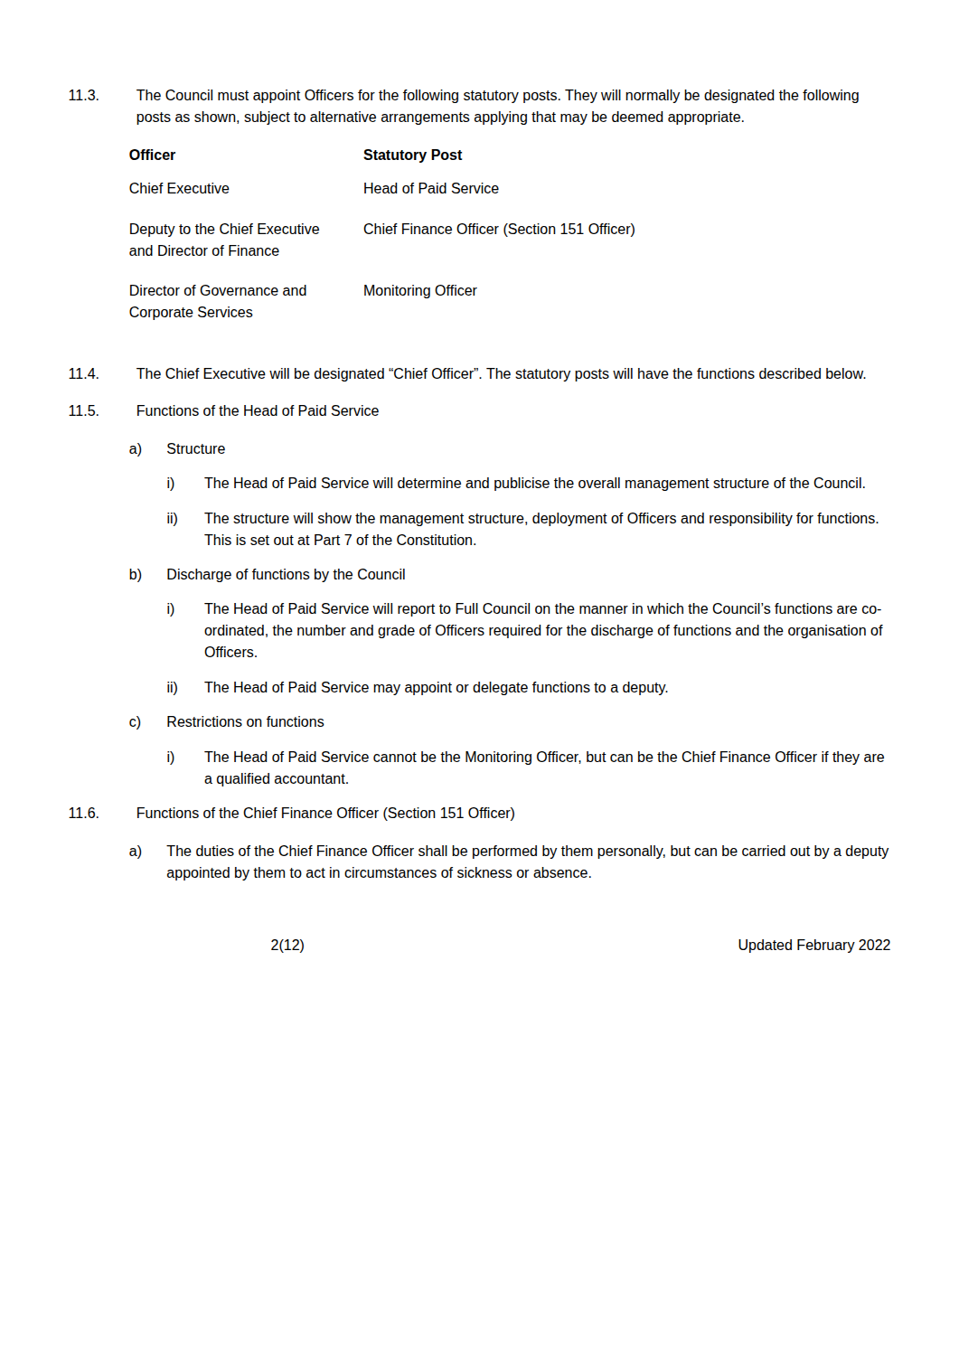11.3.
The Council must appoint Officers for the following statutory posts. They will normally be designated the following posts as shown, subject to alternative arrangements applying that may be deemed appropriate.
| Officer | Statutory Post |
| --- | --- |
| Chief Executive | Head of Paid Service |
| Deputy to the Chief Executive and Director of Finance | Chief Finance Officer (Section 151 Officer) |
| Director of Governance and Corporate Services | Monitoring Officer |
11.4.
The Chief Executive will be designated “Chief Officer”. The statutory posts will have the functions described below.
11.5.
Functions of the Head of Paid Service
a)
Structure
i)
The Head of Paid Service will determine and publicise the overall management structure of the Council.
ii)
The structure will show the management structure, deployment of Officers and responsibility for functions. This is set out at Part 7 of the Constitution.
b)
Discharge of functions by the Council
i)
The Head of Paid Service will report to Full Council on the manner in which the Council’s functions are co-ordinated, the number and grade of Officers required for the discharge of functions and the organisation of Officers.
ii)
The Head of Paid Service may appoint or delegate functions to a deputy.
c)
Restrictions on functions
i)
The Head of Paid Service cannot be the Monitoring Officer, but can be the Chief Finance Officer if they are a qualified accountant.
11.6.
Functions of the Chief Finance Officer (Section 151 Officer)
a)
The duties of the Chief Finance Officer shall be performed by them personally, but can be carried out by a deputy appointed by them to act in circumstances of sickness or absence.
2(12) Updated February 2022